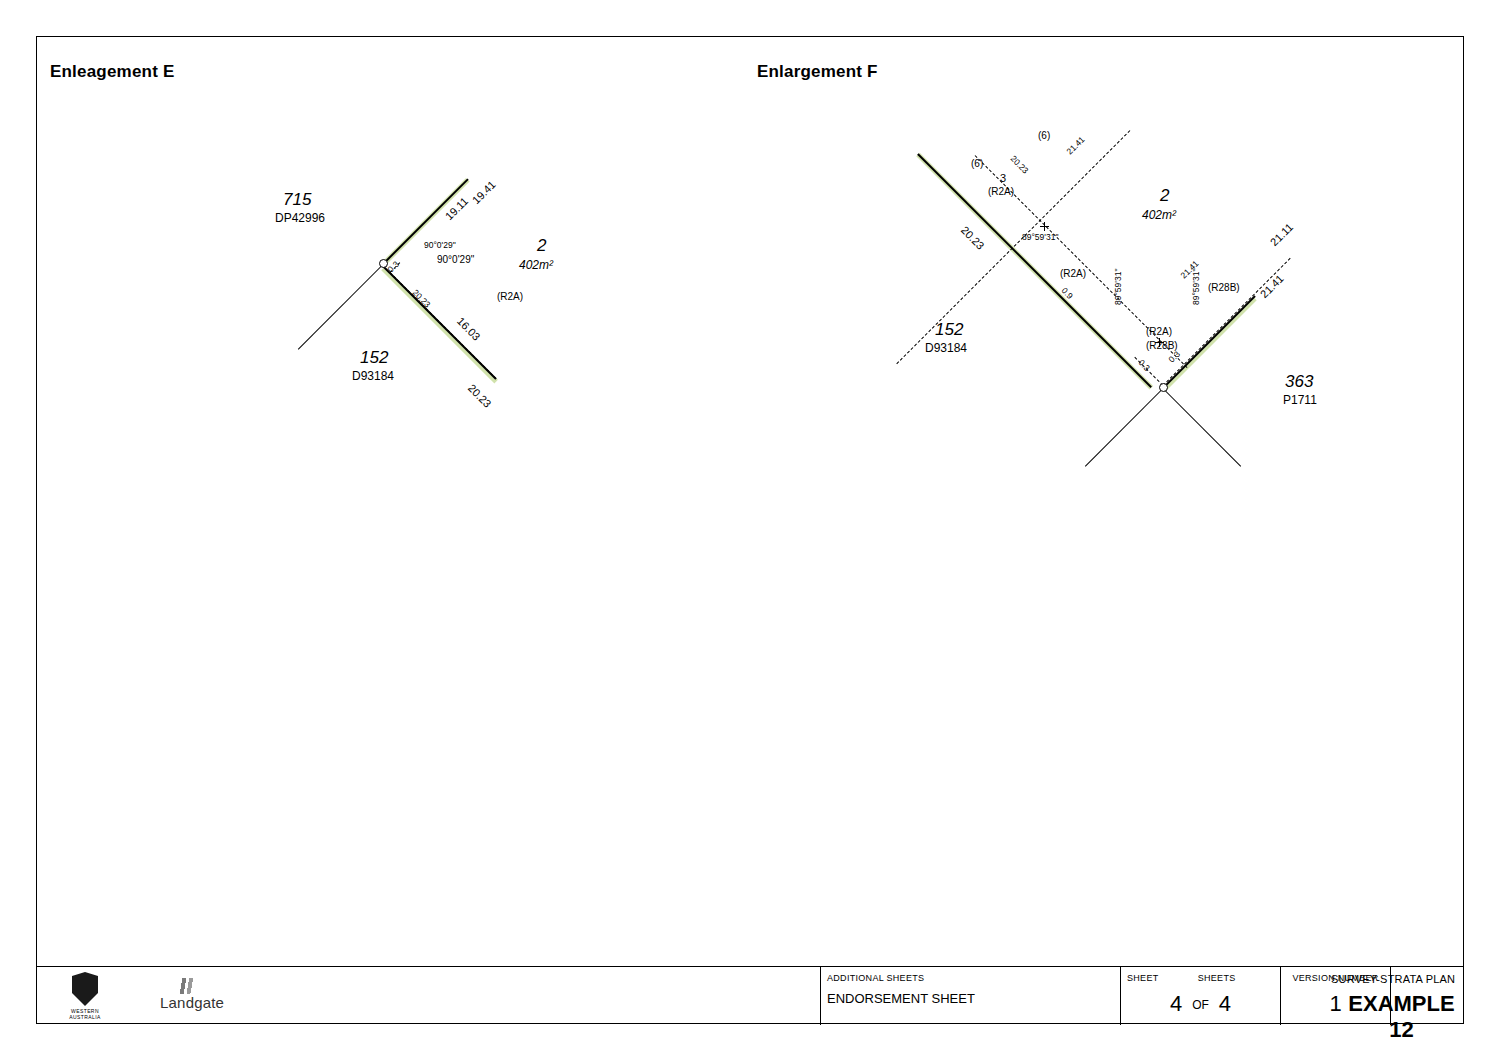Enleagement E
Enlargement F
715
DP42996
152
D93184
2
402m²
19.11
19.41
90°0'29"
90°0'29"
0.3
20.23
(R2A)
16.03
20.23
152
D93184
2
402m²
363
P1711
(6)
(6)
(R2A)
3
20.23
21.41
20.23
89°59'31"
(R2A)
0.9
89°59'31"
89°59'31"
21.41
(R28B)
21.11
21.41
(R2A)
(R28B)
0.3
0.3
ADDITIONAL SHEETS
ENDORSEMENT SHEET
SHEET SHEETS
4OF4
VERSION NUMBER
1
SURVEY-STRATA PLAN
EXAMPLE 12
WESTERN AUSTRALIA
Landgate